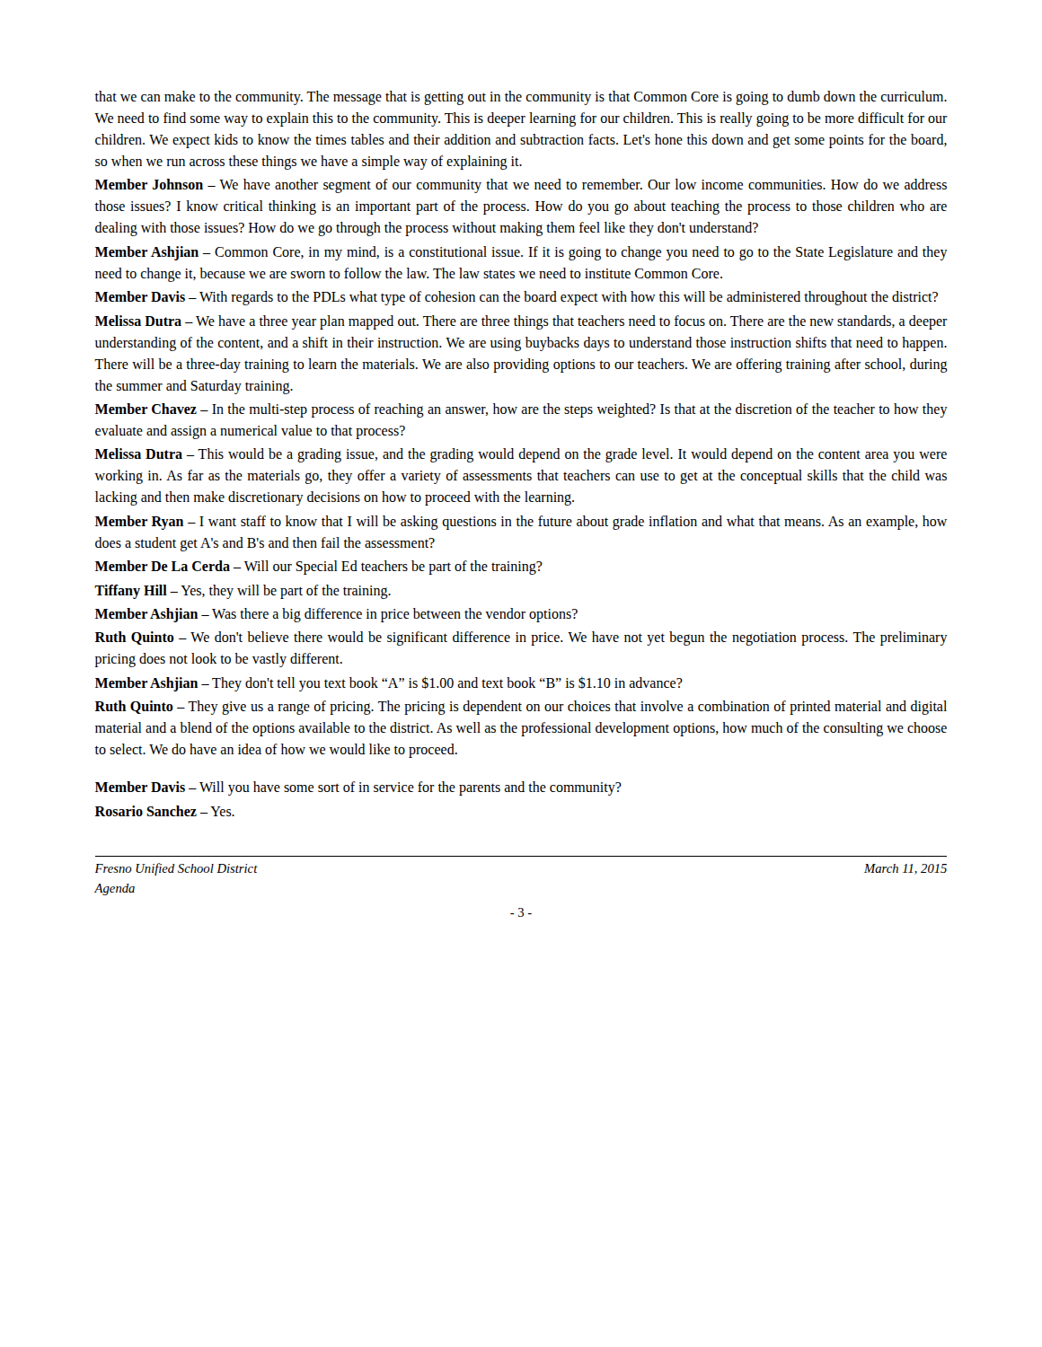that we can make to the community. The message that is getting out in the community is that Common Core is going to dumb down the curriculum. We need to find some way to explain this to the community. This is deeper learning for our children. This is really going to be more difficult for our children. We expect kids to know the times tables and their addition and subtraction facts. Let's hone this down and get some points for the board, so when we run across these things we have a simple way of explaining it.
Member Johnson – We have another segment of our community that we need to remember. Our low income communities. How do we address those issues? I know critical thinking is an important part of the process. How do you go about teaching the process to those children who are dealing with those issues? How do we go through the process without making them feel like they don't understand?
Member Ashjian – Common Core, in my mind, is a constitutional issue. If it is going to change you need to go to the State Legislature and they need to change it, because we are sworn to follow the law. The law states we need to institute Common Core.
Member Davis – With regards to the PDLs what type of cohesion can the board expect with how this will be administered throughout the district?
Melissa Dutra – We have a three year plan mapped out. There are three things that teachers need to focus on. There are the new standards, a deeper understanding of the content, and a shift in their instruction. We are using buybacks days to understand those instruction shifts that need to happen. There will be a three-day training to learn the materials. We are also providing options to our teachers. We are offering training after school, during the summer and Saturday training.
Member Chavez – In the multi-step process of reaching an answer, how are the steps weighted? Is that at the discretion of the teacher to how they evaluate and assign a numerical value to that process?
Melissa Dutra – This would be a grading issue, and the grading would depend on the grade level. It would depend on the content area you were working in. As far as the materials go, they offer a variety of assessments that teachers can use to get at the conceptual skills that the child was lacking and then make discretionary decisions on how to proceed with the learning.
Member Ryan – I want staff to know that I will be asking questions in the future about grade inflation and what that means. As an example, how does a student get A's and B's and then fail the assessment?
Member De La Cerda – Will our Special Ed teachers be part of the training?
Tiffany Hill – Yes, they will be part of the training.
Member Ashjian – Was there a big difference in price between the vendor options?
Ruth Quinto – We don't believe there would be significant difference in price. We have not yet begun the negotiation process. The preliminary pricing does not look to be vastly different.
Member Ashjian – They don't tell you text book “A” is $1.00 and text book “B” is $1.10 in advance?
Ruth Quinto – They give us a range of pricing. The pricing is dependent on our choices that involve a combination of printed material and digital material and a blend of the options available to the district. As well as the professional development options, how much of the consulting we choose to select. We do have an idea of how we would like to proceed.
Member Davis – Will you have some sort of in service for the parents and the community?
Rosario Sanchez – Yes.
Fresno Unified School District March 11, 2015
Agenda
- 3 -